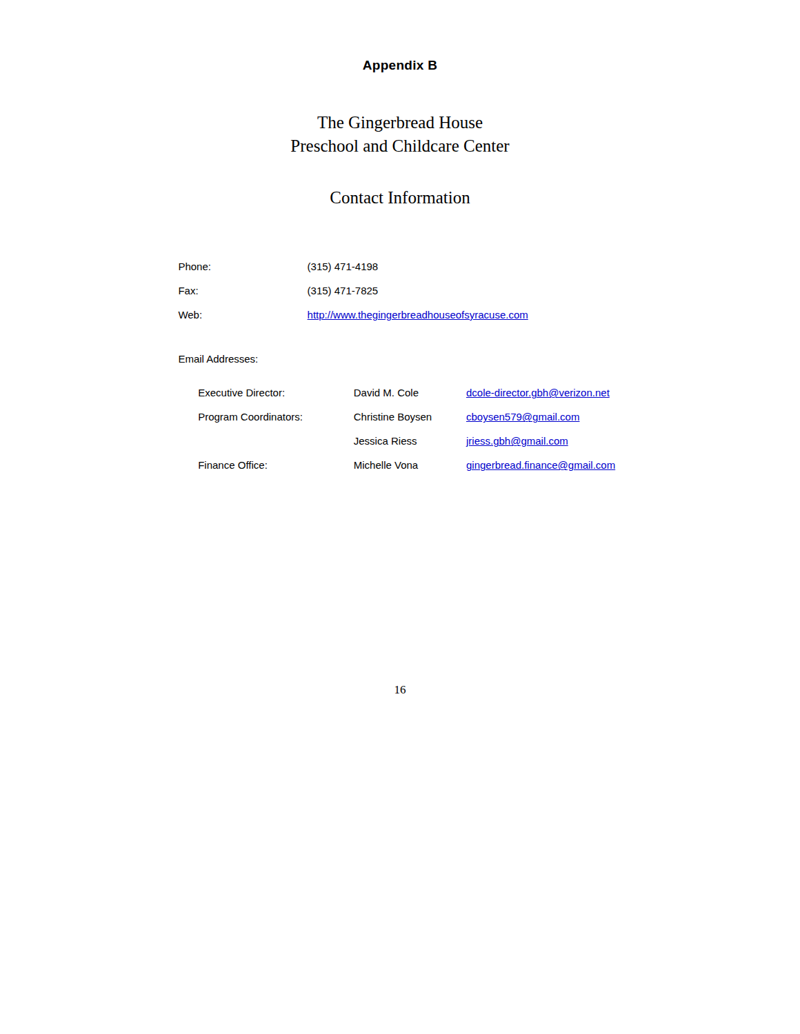Appendix B
The Gingerbread House
Preschool and Childcare Center
Contact Information
| Phone: | (315) 471-4198 |
| Fax: | (315) 471-7825 |
| Web: | http://www.thegingerbreadhouseofsyracuse.com |
Email Addresses:
| Executive Director: | David M. Cole | dcole-director.gbh@verizon.net |
| Program Coordinators: | Christine Boysen | cboysen579@gmail.com |
| | Jessica Riess | jriess.gbh@gmail.com |
| Finance Office: | Michelle Vona | gingerbread.finance@gmail.com |
16